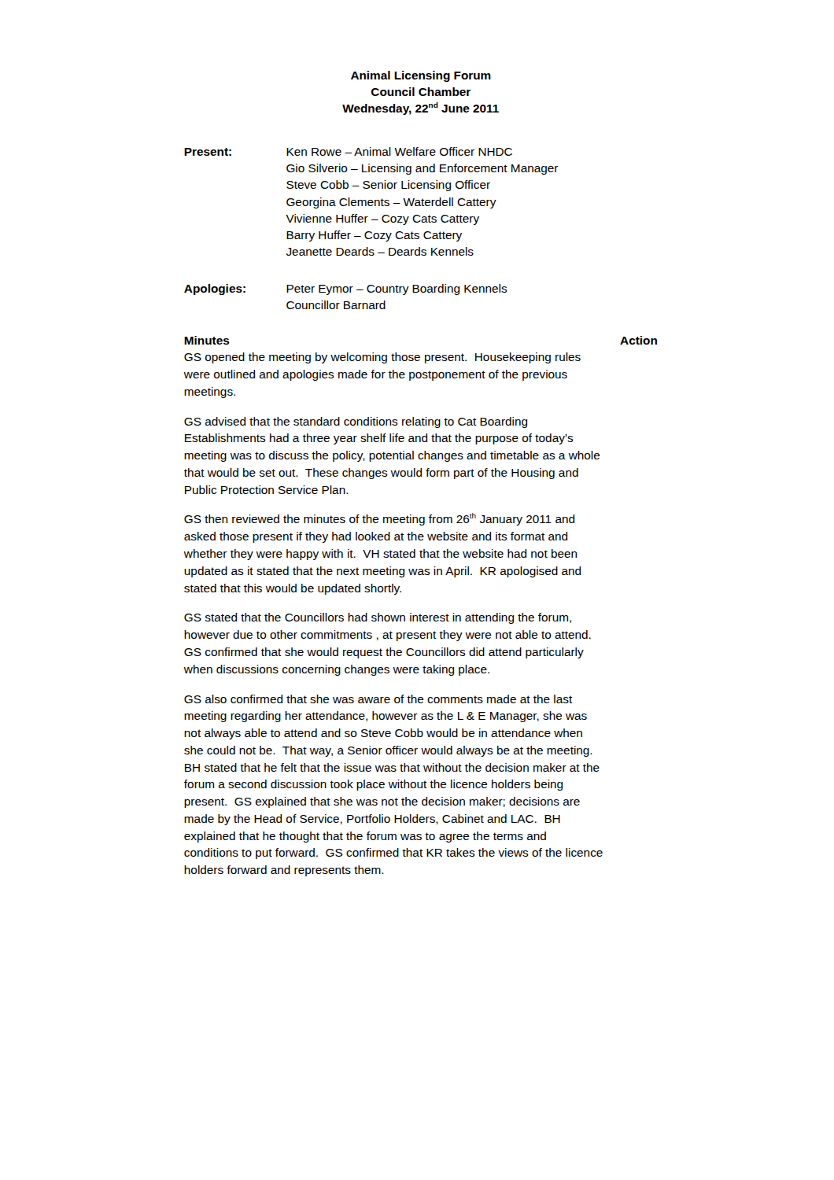Animal Licensing Forum Council Chamber Wednesday, 22nd June 2011
| Present: | Ken Rowe – Animal Welfare Officer NHDC Gio Silverio – Licensing and Enforcement Manager Steve Cobb – Senior Licensing Officer Georgina Clements – Waterdell Cattery Vivienne Huffer – Cozy Cats Cattery Barry Huffer – Cozy Cats Cattery Jeanette Deards – Deards Kennels |
| Apologies: | Peter Eymor – Country Boarding Kennels Councillor Barnard |
Minutes Action
GS opened the meeting by welcoming those present. Housekeeping rules were outlined and apologies made for the postponement of the previous meetings.
GS advised that the standard conditions relating to Cat Boarding Establishments had a three year shelf life and that the purpose of today’s meeting was to discuss the policy, potential changes and timetable as a whole that would be set out. These changes would form part of the Housing and Public Protection Service Plan.
GS then reviewed the minutes of the meeting from 26th January 2011 and asked those present if they had looked at the website and its format and whether they were happy with it. VH stated that the website had not been updated as it stated that the next meeting was in April. KR apologised and stated that this would be updated shortly.
GS stated that the Councillors had shown interest in attending the forum, however due to other commitments , at present they were not able to attend. GS confirmed that she would request the Councillors did attend particularly when discussions concerning changes were taking place.
GS also confirmed that she was aware of the comments made at the last meeting regarding her attendance, however as the L & E Manager, she was not always able to attend and so Steve Cobb would be in attendance when she could not be. That way, a Senior officer would always be at the meeting. BH stated that he felt that the issue was that without the decision maker at the forum a second discussion took place without the licence holders being present. GS explained that she was not the decision maker; decisions are made by the Head of Service, Portfolio Holders, Cabinet and LAC. BH explained that he thought that the forum was to agree the terms and conditions to put forward. GS confirmed that KR takes the views of the licence holders forward and represents them.